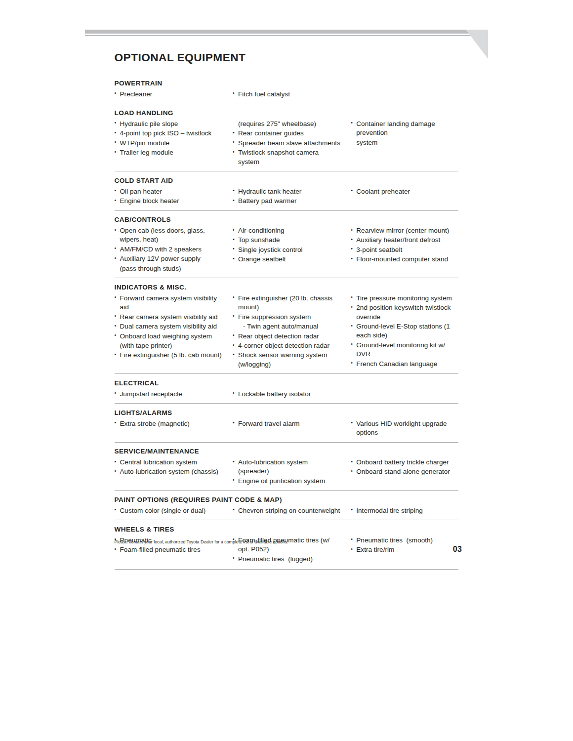Optional Equipment
Powertrain
Precleaner
Fitch fuel catalyst
Load Handling
Hydraulic pile slope
4-point top pick ISO – twistlock
WTP/pin module
Trailer leg module
(requires 275" wheelbase)
Rear container guides
Spreader beam slave attachments
Twistlock snapshot camera system
Container landing damage prevention
system
Cold Start Aid
Oil pan heater
Engine block heater
Hydraulic tank heater
Battery pad warmer
Coolant preheater
Cab/Controls
Open cab (less doors, glass, wipers, heat)
AM/FM/CD with 2 speakers
Auxiliary 12V power supply
(pass through studs)
Air-conditioning
Top sunshade
Single joystick control
Orange seatbelt
Rearview mirror (center mount)
Auxiliary heater/front defrost
3-point seatbelt
Floor-mounted computer stand
Indicators & Misc.
Forward camera system visibility aid
Rear camera system visibility aid
Dual camera system visibility aid
Onboard load weighing system
(with tape printer)
Fire extinguisher (5 lb. cab mount)
Fire extinguisher (20 lb. chassis mount)
Fire suppression system
- Twin agent auto/manual
Rear object detection radar
4-corner object detection radar
Shock sensor warning system (w/logging)
Tire pressure monitoring system
2nd position keyswitch twistlock override
Ground-level E-Stop stations (1 each side)
Ground-level monitoring kit w/ DVR
French Canadian language
Electrical
Jumpstart receptacle
Lockable battery isolator
Lights/Alarms
Extra strobe (magnetic)
Forward travel alarm
Various HID worklight upgrade options
Service/Maintenance
Central lubrication system
Auto-lubrication system (chassis)
Auto-lubrication system (spreader)
Engine oil purification system
Onboard battery trickle charger
Onboard stand-alone generator
Paint Options (Requires Paint Code & Map)
Custom color (single or dual)
Chevron striping on counterweight
Intermodal tire striping
Wheels & Tires
Pneumatic
Foam-filled pneumatic tires
Foam-filled pneumatic tires (w/ opt. P052)
Pneumatic tires (lugged)
Pneumatic tires (smooth)
Extra tire/rim
Please contact your local, authorized Toyota Dealer for a complete list of available options.
03